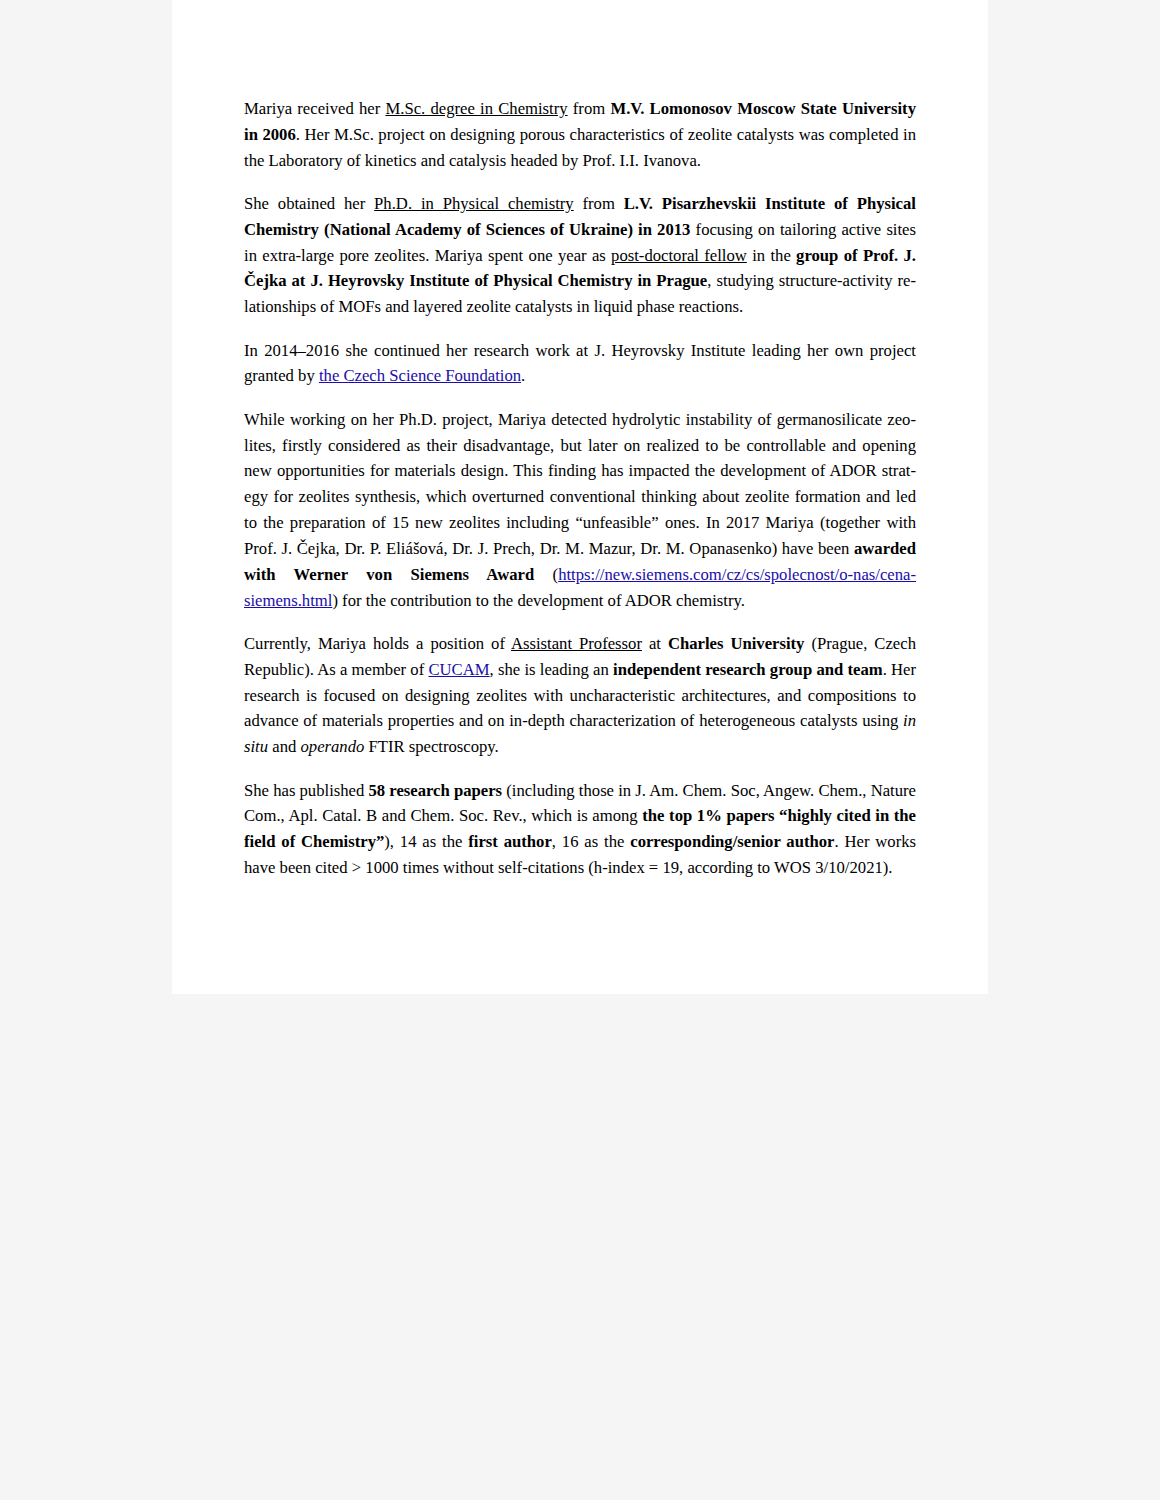Mariya received her M.Sc. degree in Chemistry from M.V. Lomonosov Moscow State University in 2006. Her M.Sc. project on designing porous characteristics of zeolite catalysts was completed in the Laboratory of kinetics and catalysis headed by Prof. I.I. Ivanova.
She obtained her Ph.D. in Physical chemistry from L.V. Pisarzhevskii Institute of Physical Chemistry (National Academy of Sciences of Ukraine) in 2013 focusing on tailoring active sites in extra-large pore zeolites. Mariya spent one year as post-doctoral fellow in the group of Prof. J. Čejka at J. Heyrovsky Institute of Physical Chemistry in Prague, studying structure-activity relationships of MOFs and layered zeolite catalysts in liquid phase reactions.
In 2014–2016 she continued her research work at J. Heyrovsky Institute leading her own project granted by the Czech Science Foundation.
While working on her Ph.D. project, Mariya detected hydrolytic instability of germanosilicate zeolites, firstly considered as their disadvantage, but later on realized to be controllable and opening new opportunities for materials design. This finding has impacted the development of ADOR strategy for zeolites synthesis, which overturned conventional thinking about zeolite formation and led to the preparation of 15 new zeolites including “unfeasible” ones. In 2017 Mariya (together with Prof. J. Čejka, Dr. P. Eliášová, Dr. J. Prech, Dr. M. Mazur, Dr. M. Opanasenko) have been awarded with Werner von Siemens Award (https://new.siemens.com/cz/cs/spolecnost/o-nas/cena-siemens.html) for the contribution to the development of ADOR chemistry.
Currently, Mariya holds a position of Assistant Professor at Charles University (Prague, Czech Republic). As a member of CUCAM, she is leading an independent research group and team. Her research is focused on designing zeolites with uncharacteristic architectures, and compositions to advance of materials properties and on in-depth characterization of heterogeneous catalysts using in situ and operando FTIR spectroscopy.
She has published 58 research papers (including those in J. Am. Chem. Soc, Angew. Chem., Nature Com., Apl. Catal. B and Chem. Soc. Rev., which is among the top 1% papers “highly cited in the field of Chemistry”), 14 as the first author, 16 as the corresponding/senior author. Her works have been cited > 1000 times without self-citations (h-index = 19, according to WOS 3/10/2021).